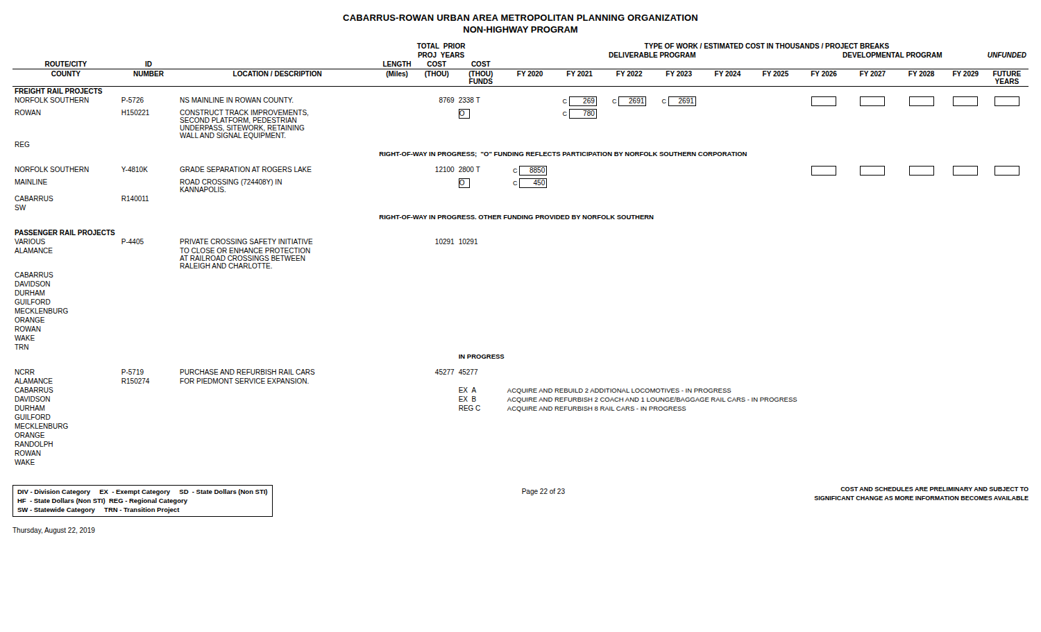CABARRUS-ROWAN URBAN AREA METROPOLITAN PLANNING ORGANIZATION
NON-HIGHWAY PROGRAM
| | TOTAL PRIOR | TYPE OF WORK / ESTIMATED COST IN THOUSANDS / PROJECT BREAKS |
| | PROJ YEARS | DELIVERABLE PROGRAM | DEVELOPMENTAL PROGRAM | UNFUNDED |
| ROUTE/CITY | ID | | LENGTH | COST | COST | | | |
| COUNTY | NUMBER | LOCATION / DESCRIPTION | (Miles) | (THOU) | (THOU) FUNDS | FY 2020 | FY 2021 | FY 2022 | FY 2023 | FY 2024 | FY 2025 | FY 2026 | FY 2027 | FY 2028 | FY 2029 | FUTURE YEARS |
| FREIGHT RAIL PROJECTS |
| NORFOLK SOUTHERN | P-5726 | NS MAINLINE IN ROWAN COUNTY. | | 8769 | 2338 T | | C 269 | C 2691 | C 2691 | | | | | | | |
| ROWAN | H150221 | CONSTRUCT TRACK IMPROVEMENTS, SECOND PLATFORM, PEDESTRIAN UNDERPASS, SITEWORK, RETAINING WALL AND SIGNAL EQUIPMENT. | | | O | | C 780 | | | | | | | | | |
| REG | |
| | RIGHT-OF-WAY IN PROGRESS; "O" FUNDING REFLECTS PARTICIPATION BY NORFOLK SOUTHERN CORPORATION |
| NORFOLK SOUTHERN | Y-4810K | GRADE SEPARATION AT ROGERS LAKE | | 12100 | 2800 T | C 8850 | | | | | | | | | | |
| MAINLINE | | ROAD CROSSING (724408Y) IN KANNAPOLIS. | | | O | C 450 | | | | | | | | | | |
| CABARRUS | R140011 | |
| SW | |
| | RIGHT-OF-WAY IN PROGRESS. OTHER FUNDING PROVIDED BY NORFOLK SOUTHERN |
| PASSENGER RAIL PROJECTS |
| VARIOUS | P-4405 | PRIVATE CROSSING SAFETY INITIATIVE | | 10291 | 10291 | |
| ALAMANCE | | TO CLOSE OR ENHANCE PROTECTION AT RAILROAD CROSSINGS BETWEEN RALEIGH AND CHARLOTTE. | |
| CABARRUS | |
| DAVIDSON | |
| DURHAM | |
| GUILFORD | |
| MECKLENBURG | |
| ORANGE | |
| ROWAN | |
| WAKE | |
| TRN | |
| | IN PROGRESS |
| NCRR | P-5719 | PURCHASE AND REFURBISH RAIL CARS | | 45277 | 45277 | |
| ALAMANCE | R150274 | FOR PIEDMONT SERVICE EXPANSION. | |
| CABARRUS | | EX A | ACQUIRE AND REBUILD 2 ADDITIONAL LOCOMOTIVES - IN PROGRESS |
| DAVIDSON | | EX B | ACQUIRE AND REFURBISH 2 COACH AND 1 LOUNGE/BAGGAGE RAIL CARS - IN PROGRESS |
| DURHAM | | REG C | ACQUIRE AND REFURBISH 8 RAIL CARS - IN PROGRESS |
| GUILFORD | |
| MECKLENBURG | |
| ORANGE | |
| RANDOLPH | |
| ROWAN | |
| WAKE | |
DIV - Division Category EX - Exempt Category SD - State Dollars (Non STI)
HF - State Dollars (Non STI) REG - Regional Category
SW - Statewide Category TRN - Transition Project
Page 22 of 23
COST AND SCHEDULES ARE PRELIMINARY AND SUBJECT TO
SIGNIFICANT CHANGE AS MORE INFORMATION BECOMES AVAILABLE
Thursday, August 22, 2019